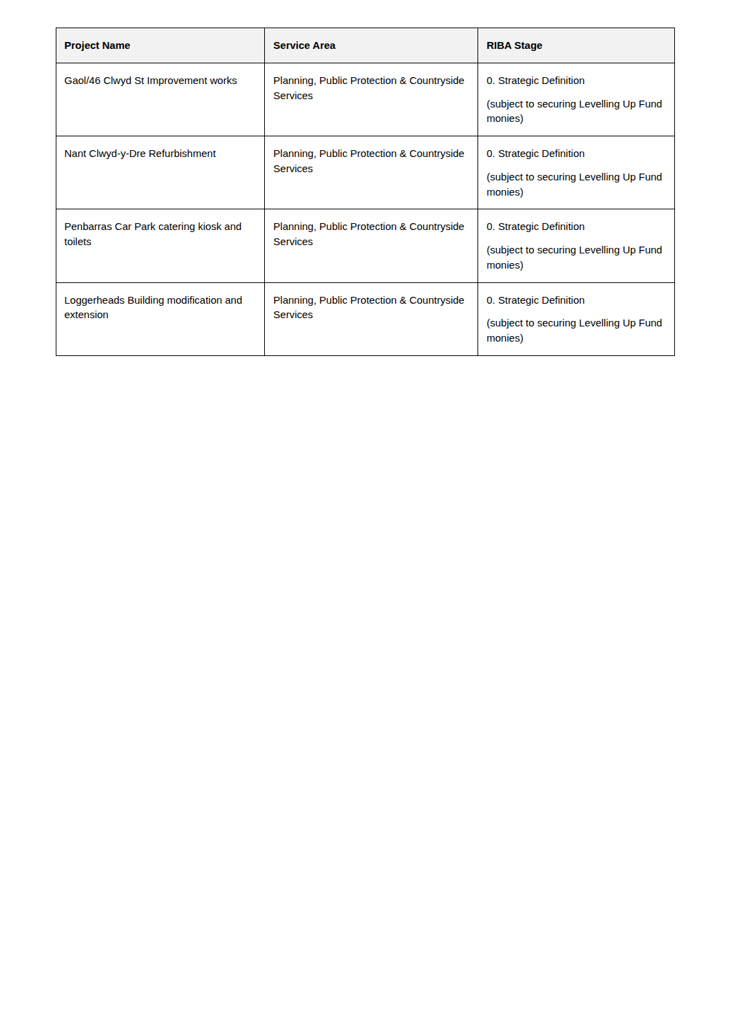| Project Name | Service Area | RIBA Stage |
| --- | --- | --- |
| Gaol/46 Clwyd St Improvement works | Planning, Public Protection & Countryside Services | 0. Strategic Definition (subject to securing Levelling Up Fund monies) |
| Nant Clwyd-y-Dre Refurbishment | Planning, Public Protection & Countryside Services | 0. Strategic Definition (subject to securing Levelling Up Fund monies) |
| Penbarras Car Park catering kiosk and toilets | Planning, Public Protection & Countryside Services | 0. Strategic Definition (subject to securing Levelling Up Fund monies) |
| Loggerheads Building modification and extension | Planning, Public Protection & Countryside Services | 0. Strategic Definition (subject to securing Levelling Up Fund monies) |